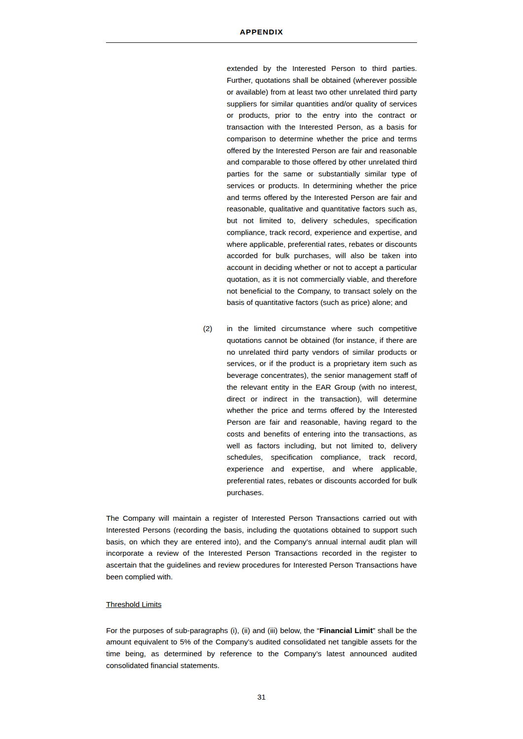APPENDIX
extended by the Interested Person to third parties. Further, quotations shall be obtained (wherever possible or available) from at least two other unrelated third party suppliers for similar quantities and/or quality of services or products, prior to the entry into the contract or transaction with the Interested Person, as a basis for comparison to determine whether the price and terms offered by the Interested Person are fair and reasonable and comparable to those offered by other unrelated third parties for the same or substantially similar type of services or products. In determining whether the price and terms offered by the Interested Person are fair and reasonable, qualitative and quantitative factors such as, but not limited to, delivery schedules, specification compliance, track record, experience and expertise, and where applicable, preferential rates, rebates or discounts accorded for bulk purchases, will also be taken into account in deciding whether or not to accept a particular quotation, as it is not commercially viable, and therefore not beneficial to the Company, to transact solely on the basis of quantitative factors (such as price) alone; and
(2)
in the limited circumstance where such competitive quotations cannot be obtained (for instance, if there are no unrelated third party vendors of similar products or services, or if the product is a proprietary item such as beverage concentrates), the senior management staff of the relevant entity in the EAR Group (with no interest, direct or indirect in the transaction), will determine whether the price and terms offered by the Interested Person are fair and reasonable, having regard to the costs and benefits of entering into the transactions, as well as factors including, but not limited to, delivery schedules, specification compliance, track record, experience and expertise, and where applicable, preferential rates, rebates or discounts accorded for bulk purchases.
The Company will maintain a register of Interested Person Transactions carried out with Interested Persons (recording the basis, including the quotations obtained to support such basis, on which they are entered into), and the Company’s annual internal audit plan will incorporate a review of the Interested Person Transactions recorded in the register to ascertain that the guidelines and review procedures for Interested Person Transactions have been complied with.
Threshold Limits
For the purposes of sub-paragraphs (i), (ii) and (iii) below, the “Financial Limit” shall be the amount equivalent to 5% of the Company’s audited consolidated net tangible assets for the time being, as determined by reference to the Company’s latest announced audited consolidated financial statements.
31